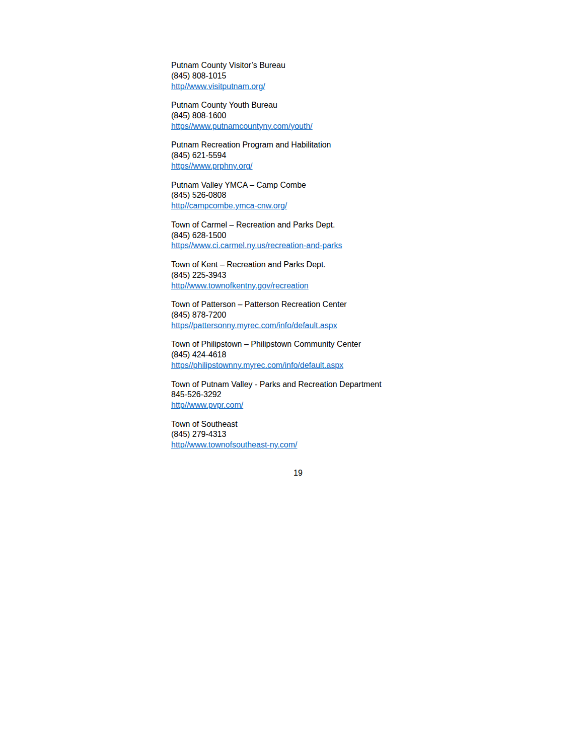Putnam County Visitor’s Bureau (845) 808-1015 http//www.visitputnam.org/
Putnam County Youth Bureau (845) 808-1600 https//www.putnamcountyny.com/youth/
Putnam Recreation Program and Habilitation (845) 621-5594 https//www.prphny.org/
Putnam Valley YMCA – Camp Combe (845) 526-0808 http//campcombe.ymca-cnw.org/
Town of Carmel – Recreation and Parks Dept. (845) 628-1500 https//www.ci.carmel.ny.us/recreation-and-parks
Town of Kent – Recreation and Parks Dept. (845) 225-3943 http//www.townofkentny.gov/recreation
Town of Patterson – Patterson Recreation Center (845) 878-7200 https//pattersonny.myrec.com/info/default.aspx
Town of Philipstown – Philipstown Community Center (845) 424-4618 https//philipstownny.myrec.com/info/default.aspx
Town of Putnam Valley - Parks and Recreation Department 845-526-3292 http//www.pvpr.com/
Town of Southeast (845) 279-4313 http//www.townofsoutheast-ny.com/
19